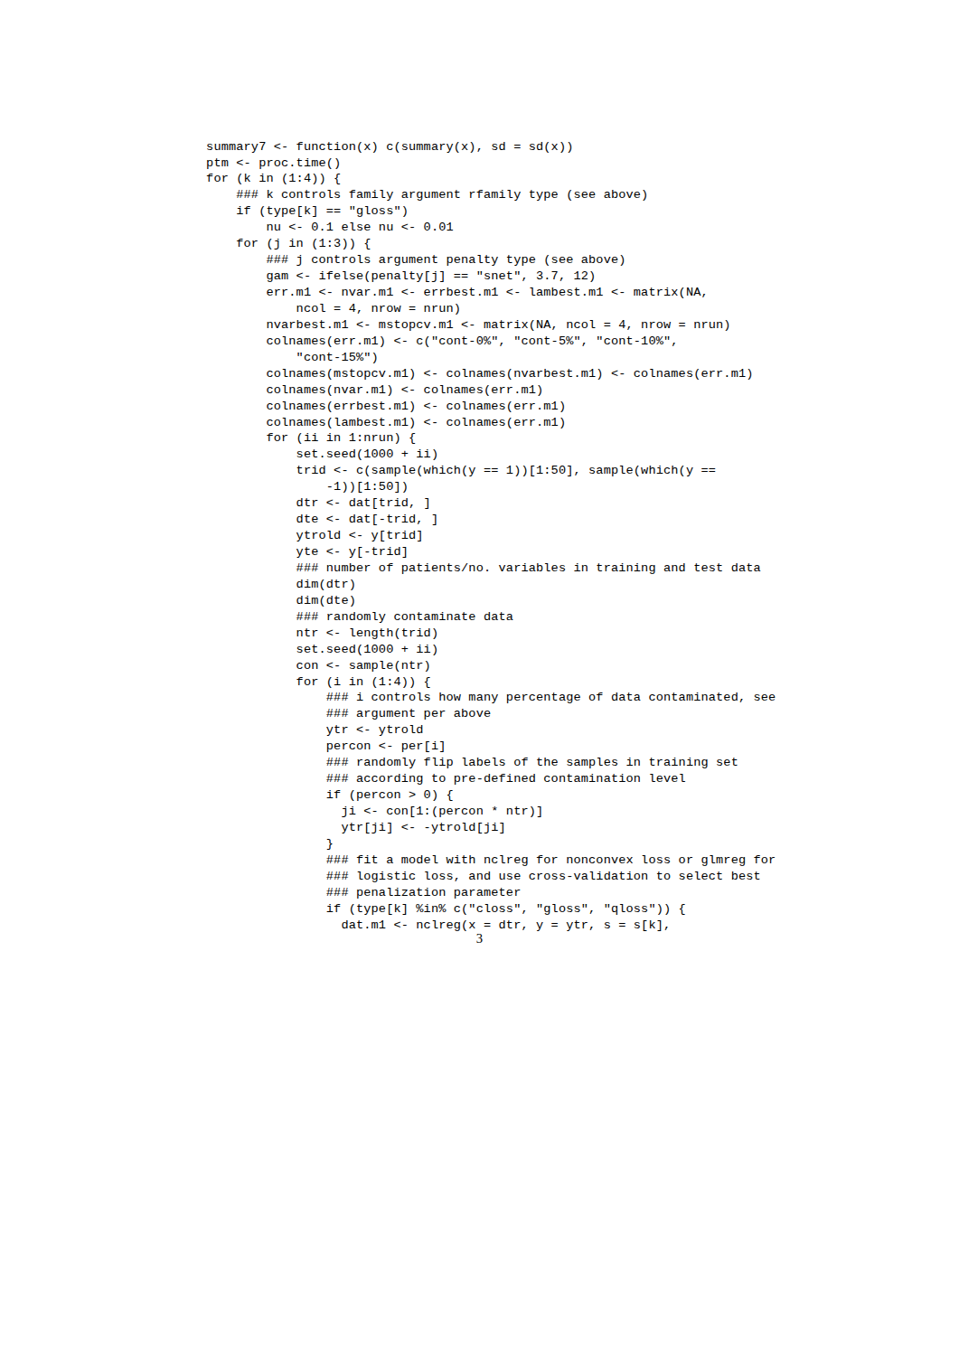summary7 <- function(x) c(summary(x), sd = sd(x))
ptm <- proc.time()
for (k in (1:4)) {
    ### k controls family argument rfamily type (see above)
    if (type[k] == "gloss")
        nu <- 0.1 else nu <- 0.01
    for (j in (1:3)) {
        ### j controls argument penalty type (see above)
        gam <- ifelse(penalty[j] == "snet", 3.7, 12)
        err.m1 <- nvar.m1 <- errbest.m1 <- lambest.m1 <- matrix(NA,
            ncol = 4, nrow = nrun)
        nvarbest.m1 <- mstopcv.m1 <- matrix(NA, ncol = 4, nrow = nrun)
        colnames(err.m1) <- c("cont-0%", "cont-5%", "cont-10%",
            "cont-15%")
        colnames(mstopcv.m1) <- colnames(nvarbest.m1) <- colnames(err.m1)
        colnames(nvar.m1) <- colnames(err.m1)
        colnames(errbest.m1) <- colnames(err.m1)
        colnames(lambest.m1) <- colnames(err.m1)
        for (ii in 1:nrun) {
            set.seed(1000 + ii)
            trid <- c(sample(which(y == 1))[1:50], sample(which(y ==
                -1))[1:50])
            dtr <- dat[trid, ]
            dte <- dat[-trid, ]
            ytrold <- y[trid]
            yte <- y[-trid]
            ### number of patients/no. variables in training and test data
            dim(dtr)
            dim(dte)
            ### randomly contaminate data
            ntr <- length(trid)
            set.seed(1000 + ii)
            con <- sample(ntr)
            for (i in (1:4)) {
                ### i controls how many percentage of data contaminated, see
                ### argument per above
                ytr <- ytrold
                percon <- per[i]
                ### randomly flip labels of the samples in training set
                ### according to pre-defined contamination level
                if (percon > 0) {
                  ji <- con[1:(percon * ntr)]
                  ytr[ji] <- -ytrold[ji]
                }
                ### fit a model with nclreg for nonconvex loss or glmreg for
                ### logistic loss, and use cross-validation to select best
                ### penalization parameter
                if (type[k] %in% c("closs", "gloss", "qloss")) {
                  dat.m1 <- nclreg(x = dtr, y = ytr, s = s[k],
3